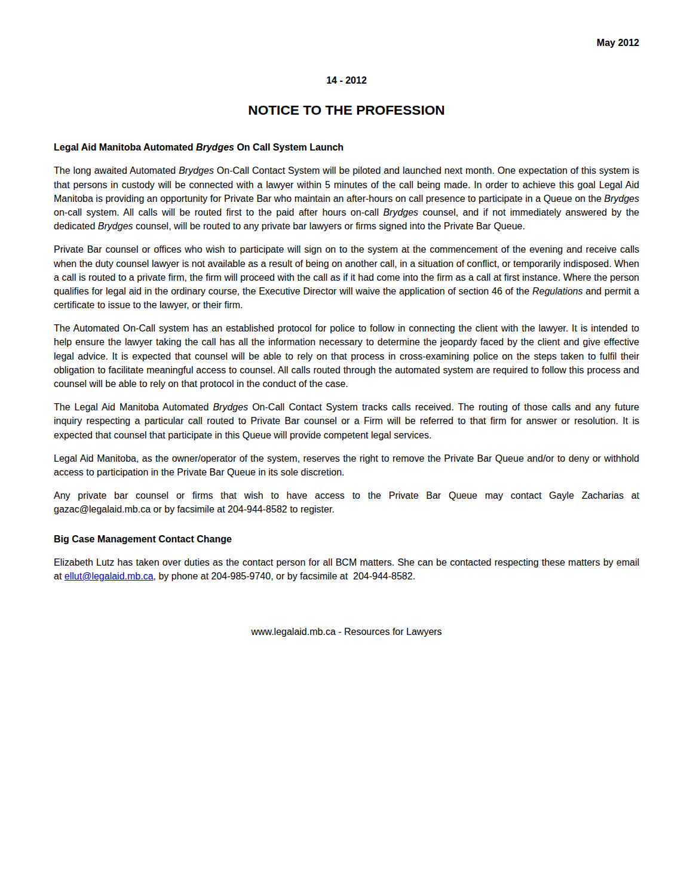May 2012
14 - 2012
NOTICE TO THE PROFESSION
Legal Aid Manitoba Automated Brydges On Call System Launch
The long awaited Automated Brydges On-Call Contact System will be piloted and launched next month. One expectation of this system is that persons in custody will be connected with a lawyer within 5 minutes of the call being made. In order to achieve this goal Legal Aid Manitoba is providing an opportunity for Private Bar who maintain an after-hours on call presence to participate in a Queue on the Brydges on-call system. All calls will be routed first to the paid after hours on-call Brydges counsel, and if not immediately answered by the dedicated Brydges counsel, will be routed to any private bar lawyers or firms signed into the Private Bar Queue.
Private Bar counsel or offices who wish to participate will sign on to the system at the commencement of the evening and receive calls when the duty counsel lawyer is not available as a result of being on another call, in a situation of conflict, or temporarily indisposed. When a call is routed to a private firm, the firm will proceed with the call as if it had come into the firm as a call at first instance. Where the person qualifies for legal aid in the ordinary course, the Executive Director will waive the application of section 46 of the Regulations and permit a certificate to issue to the lawyer, or their firm.
The Automated On-Call system has an established protocol for police to follow in connecting the client with the lawyer. It is intended to help ensure the lawyer taking the call has all the information necessary to determine the jeopardy faced by the client and give effective legal advice. It is expected that counsel will be able to rely on that process in cross-examining police on the steps taken to fulfil their obligation to facilitate meaningful access to counsel. All calls routed through the automated system are required to follow this process and counsel will be able to rely on that protocol in the conduct of the case.
The Legal Aid Manitoba Automated Brydges On-Call Contact System tracks calls received. The routing of those calls and any future inquiry respecting a particular call routed to Private Bar counsel or a Firm will be referred to that firm for answer or resolution. It is expected that counsel that participate in this Queue will provide competent legal services.
Legal Aid Manitoba, as the owner/operator of the system, reserves the right to remove the Private Bar Queue and/or to deny or withhold access to participation in the Private Bar Queue in its sole discretion.
Any private bar counsel or firms that wish to have access to the Private Bar Queue may contact Gayle Zacharias at gazac@legalaid.mb.ca or by facsimile at 204-944-8582 to register.
Big Case Management Contact Change
Elizabeth Lutz has taken over duties as the contact person for all BCM matters. She can be contacted respecting these matters by email at ellut@legalaid.mb.ca, by phone at 204-985-9740, or by facsimile at 204-944-8582.
www.legalaid.mb.ca - Resources for Lawyers